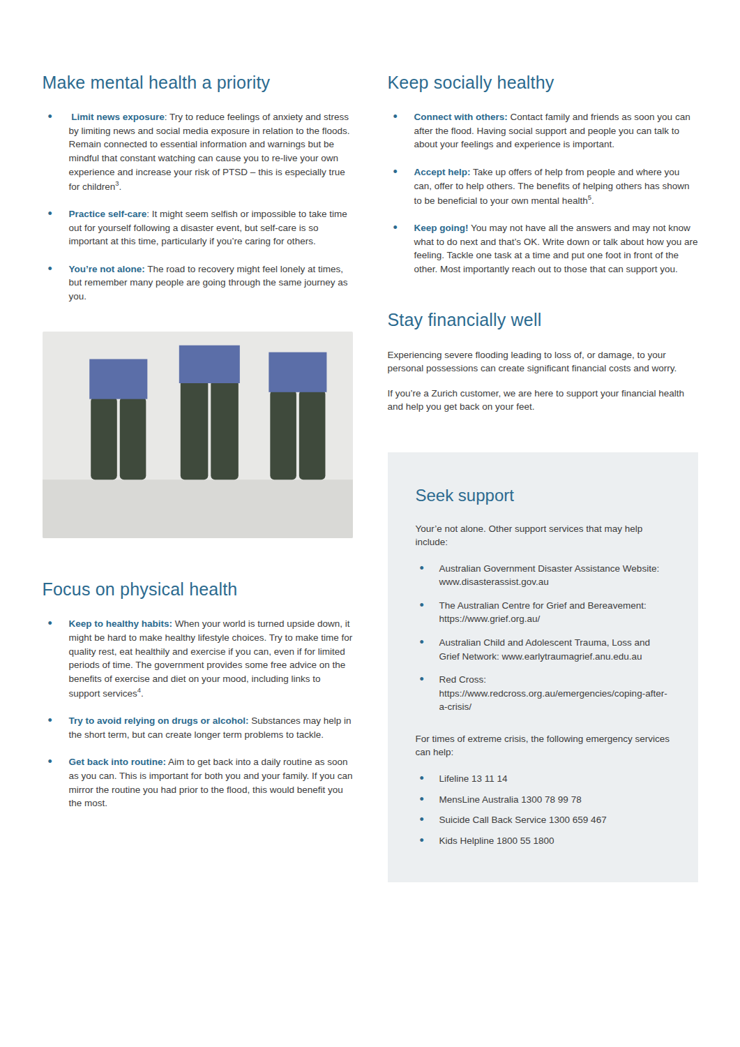Make mental health a priority
Limit news exposure: Try to reduce feelings of anxiety and stress by limiting news and social media exposure in relation to the floods. Remain connected to essential information and warnings but be mindful that constant watching can cause you to re-live your own experience and increase your risk of PTSD – this is especially true for children3.
Practice self-care: It might seem selfish or impossible to take time out for yourself following a disaster event, but self-care is so important at this time, particularly if you’re caring for others.
You’re not alone: The road to recovery might feel lonely at times, but remember many people are going through the same journey as you.
Focus on physical health
Keep to healthy habits: When your world is turned upside down, it might be hard to make healthy lifestyle choices. Try to make time for quality rest, eat healthily and exercise if you can, even if for limited periods of time. The government provides some free advice on the benefits of exercise and diet on your mood, including links to support services4.
Try to avoid relying on drugs or alcohol: Substances may help in the short term, but can create longer term problems to tackle.
Get back into routine: Aim to get back into a daily routine as soon as you can. This is important for both you and your family. If you can mirror the routine you had prior to the flood, this would benefit you the most.
Keep socially healthy
Connect with others: Contact family and friends as soon you can after the flood. Having social support and people you can talk to about your feelings and experience is important.
Accept help: Take up offers of help from people and where you can, offer to help others. The benefits of helping others has shown to be beneficial to your own mental health5.
Keep going! You may not have all the answers and may not know what to do next and that’s OK. Write down or talk about how you are feeling. Tackle one task at a time and put one foot in front of the other. Most importantly reach out to those that can support you.
Stay financially well
Experiencing severe flooding leading to loss of, or damage, to your personal possessions can create significant financial costs and worry.
If you’re a Zurich customer, we are here to support your financial health and help you get back on your feet.
Seek support
Your’e not alone. Other support services that may help include:
Australian Government Disaster Assistance Website: www.disasterassist.gov.au
The Australian Centre for Grief and Bereavement: https://www.grief.org.au/
Australian Child and Adolescent Trauma, Loss and Grief Network: www.earlytraumagrief.anu.edu.au
Red Cross: https://www.redcross.org.au/emergencies/coping-after-a-crisis/
For times of extreme crisis, the following emergency services can help:
Lifeline 13 11 14
MensLine Australia 1300 78 99 78
Suicide Call Back Service 1300 659 467
Kids Helpline 1800 55 1800